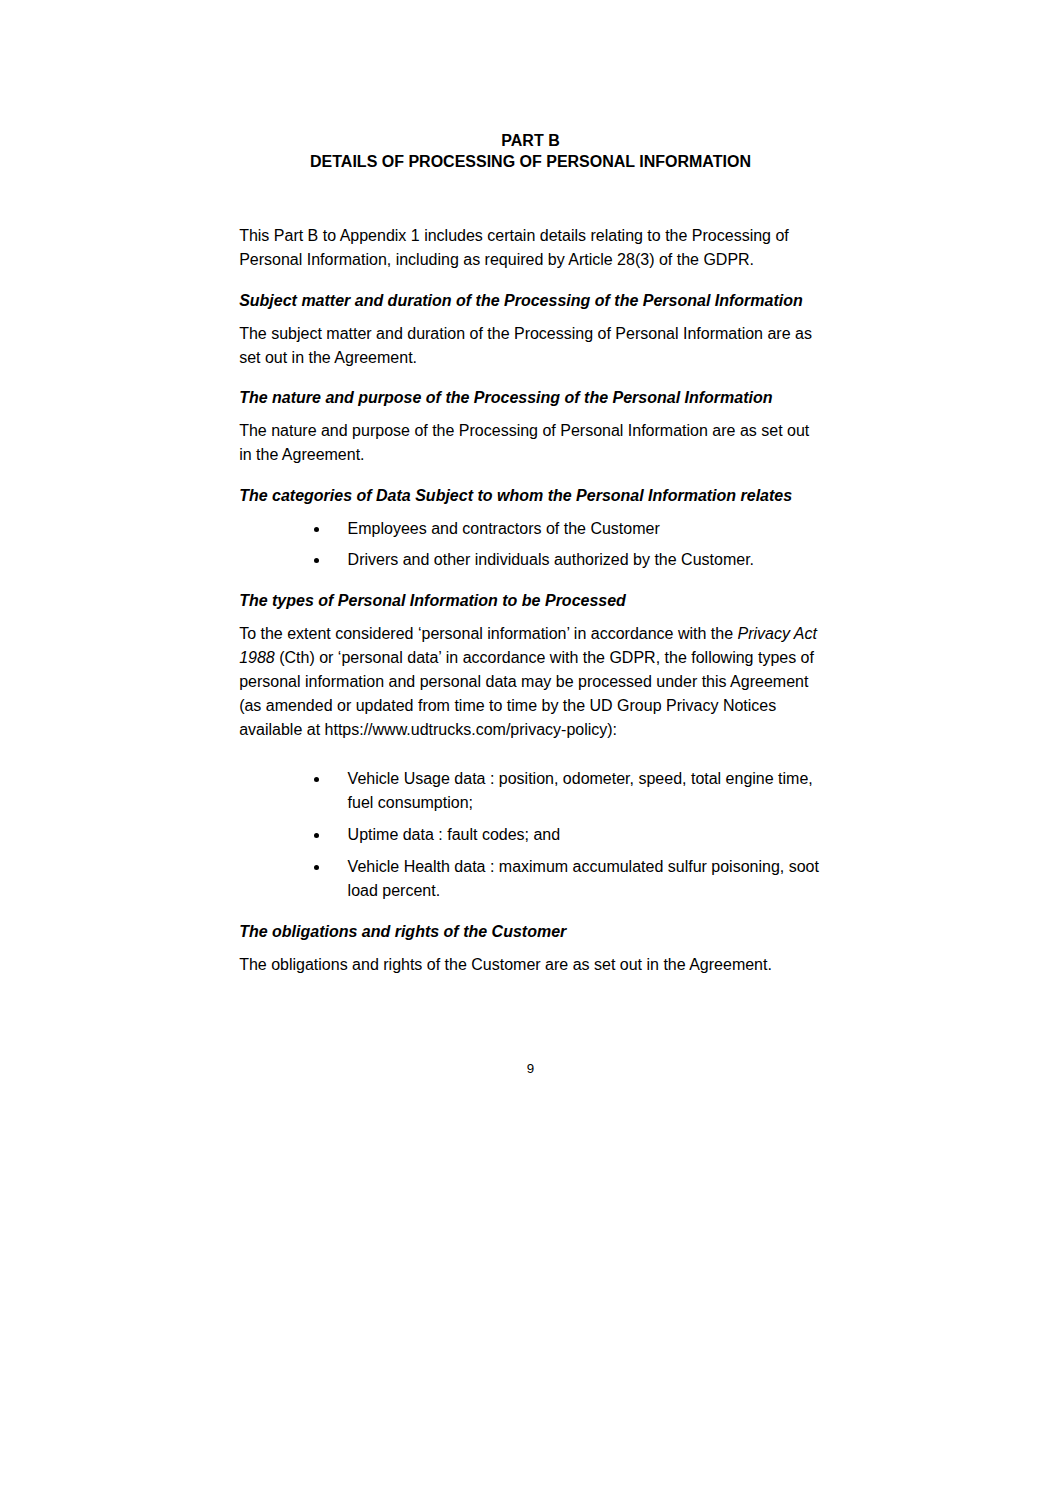PART B DETAILS OF PROCESSING OF PERSONAL INFORMATION
This Part B to Appendix 1 includes certain details relating to the Processing of Personal Information, including as required by Article 28(3) of the GDPR.
Subject matter and duration of the Processing of the Personal Information
The subject matter and duration of the Processing of Personal Information are as set out in the Agreement.
The nature and purpose of the Processing of the Personal Information
The nature and purpose of the Processing of Personal Information are as set out in the Agreement.
The categories of Data Subject to whom the Personal Information relates
Employees and contractors of the Customer
Drivers and other individuals authorized by the Customer.
The types of Personal Information to be Processed
To the extent considered ‘personal information’ in accordance with the Privacy Act 1988 (Cth) or ‘personal data’ in accordance with the GDPR, the following types of personal information and personal data may be processed under this Agreement (as amended or updated from time to time by the UD Group Privacy Notices available at https://www.udtrucks.com/privacy-policy):
Vehicle Usage data : position, odometer, speed, total engine time, fuel consumption;
Uptime data : fault codes; and
Vehicle Health data : maximum accumulated sulfur poisoning, soot load percent.
The obligations and rights of the Customer
The obligations and rights of the Customer are as set out in the Agreement.
9